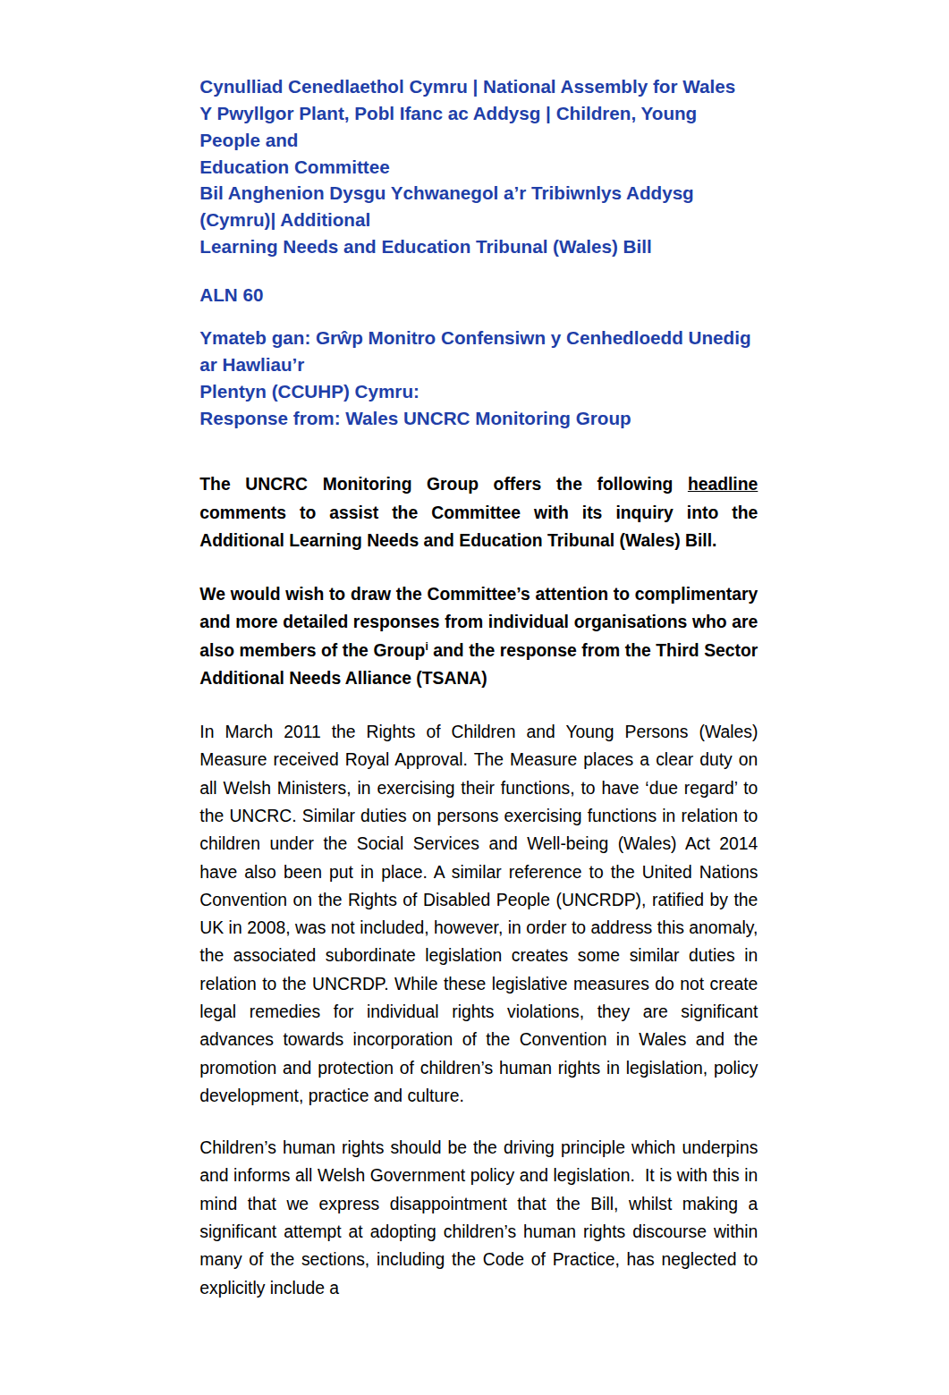Cynulliad Cenedlaethol Cymru | National Assembly for Wales Y Pwyllgor Plant, Pobl Ifanc ac Addysg | Children, Young People and Education Committee Bil Anghenion Dysgu Ychwanegol a’r Tribiwnlys Addysg (Cymru)| Additional Learning Needs and Education Tribunal (Wales) Bill
ALN 60
Ymateb gan: Grŵp Monitro Confensiwn y Cenhedloedd Unedig ar Hawliau’r Plentyn (CCUHP) Cymru: Response from: Wales UNCRC Monitoring Group
The UNCRC Monitoring Group offers the following headline comments to assist the Committee with its inquiry into the Additional Learning Needs and Education Tribunal (Wales) Bill.
We would wish to draw the Committee’s attention to complimentary and more detailed responses from individual organisations who are also members of the Groupi and the response from the Third Sector Additional Needs Alliance (TSANA)
In March 2011 the Rights of Children and Young Persons (Wales) Measure received Royal Approval. The Measure places a clear duty on all Welsh Ministers, in exercising their functions, to have ‘due regard’ to the UNCRC. Similar duties on persons exercising functions in relation to children under the Social Services and Well-being (Wales) Act 2014 have also been put in place. A similar reference to the United Nations Convention on the Rights of Disabled People (UNCRDP), ratified by the UK in 2008, was not included, however, in order to address this anomaly, the associated subordinate legislation creates some similar duties in relation to the UNCRDP. While these legislative measures do not create legal remedies for individual rights violations, they are significant advances towards incorporation of the Convention in Wales and the promotion and protection of children’s human rights in legislation, policy development, practice and culture.
Children’s human rights should be the driving principle which underpins and informs all Welsh Government policy and legislation. It is with this in mind that we express disappointment that the Bill, whilst making a significant attempt at adopting children’s human rights discourse within many of the sections, including the Code of Practice, has neglected to explicitly include a